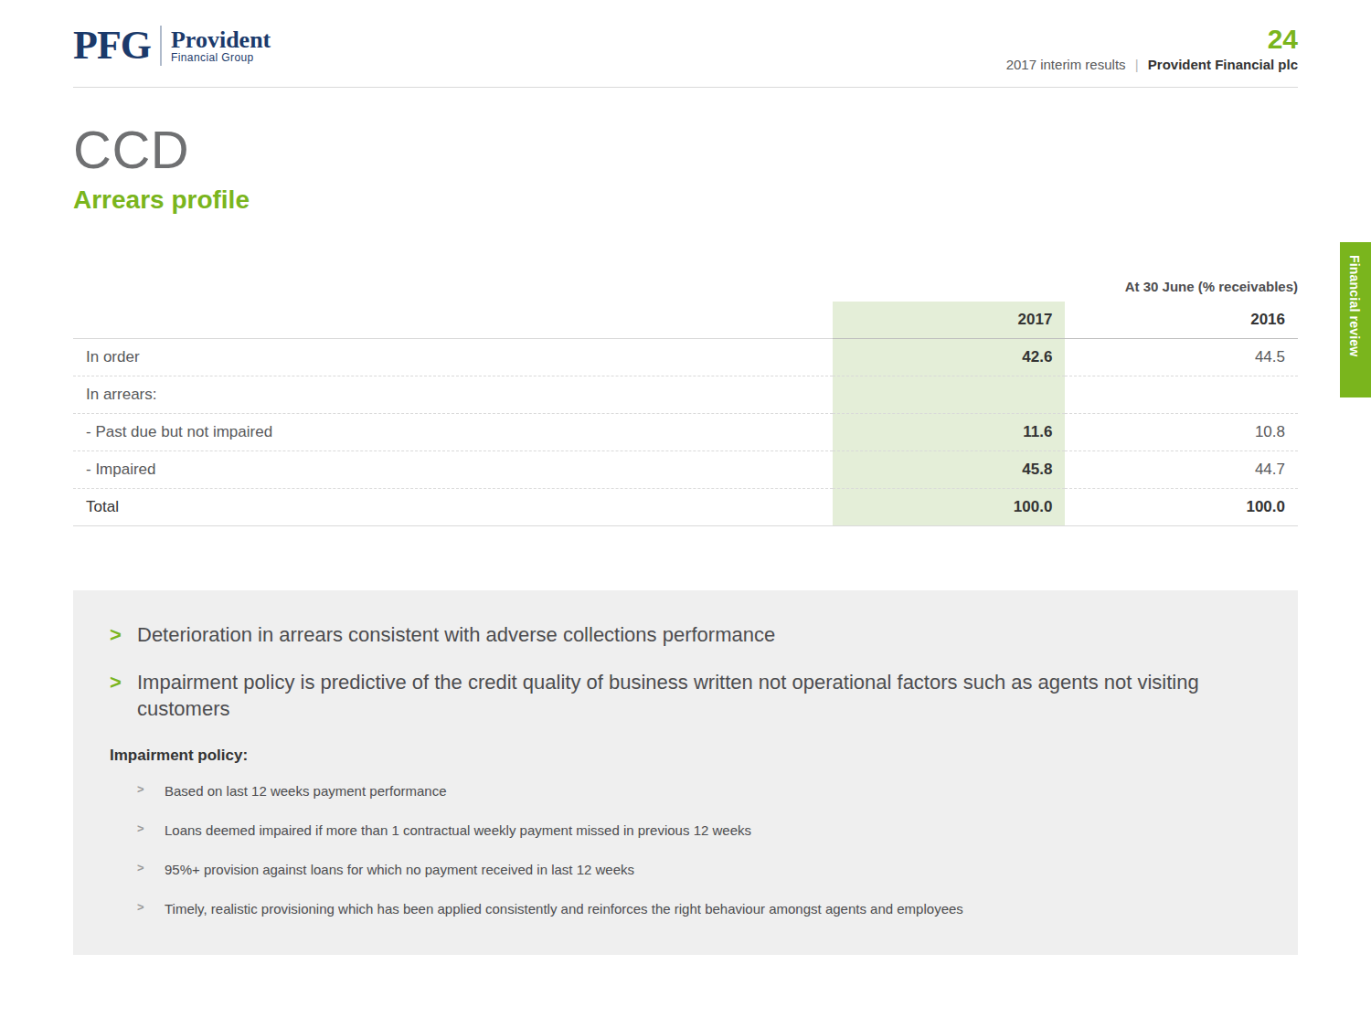Financial review
PFG Provident Financial Group
24
2017 interim results | Provident Financial plc
CCD
Arrears profile
At 30 June (% receivables)
| | 2017 | 2016 |
| --- | --- | --- |
| In order | 42.6 | 44.5 |
| In arrears: | | |
| - Past due but not impaired | 11.6 | 10.8 |
| - Impaired | 45.8 | 44.7 |
| Total | 100.0 | 100.0 |
Deterioration in arrears consistent with adverse collections performance
Impairment policy is predictive of the credit quality of business written not operational factors such as agents not visiting customers
Impairment policy:
Based on last 12 weeks payment performance
Loans deemed impaired if more than 1 contractual weekly payment missed in previous 12 weeks
95%+ provision against loans for which no payment received in last 12 weeks
Timely, realistic provisioning which has been applied consistently and reinforces the right behaviour amongst agents and employees